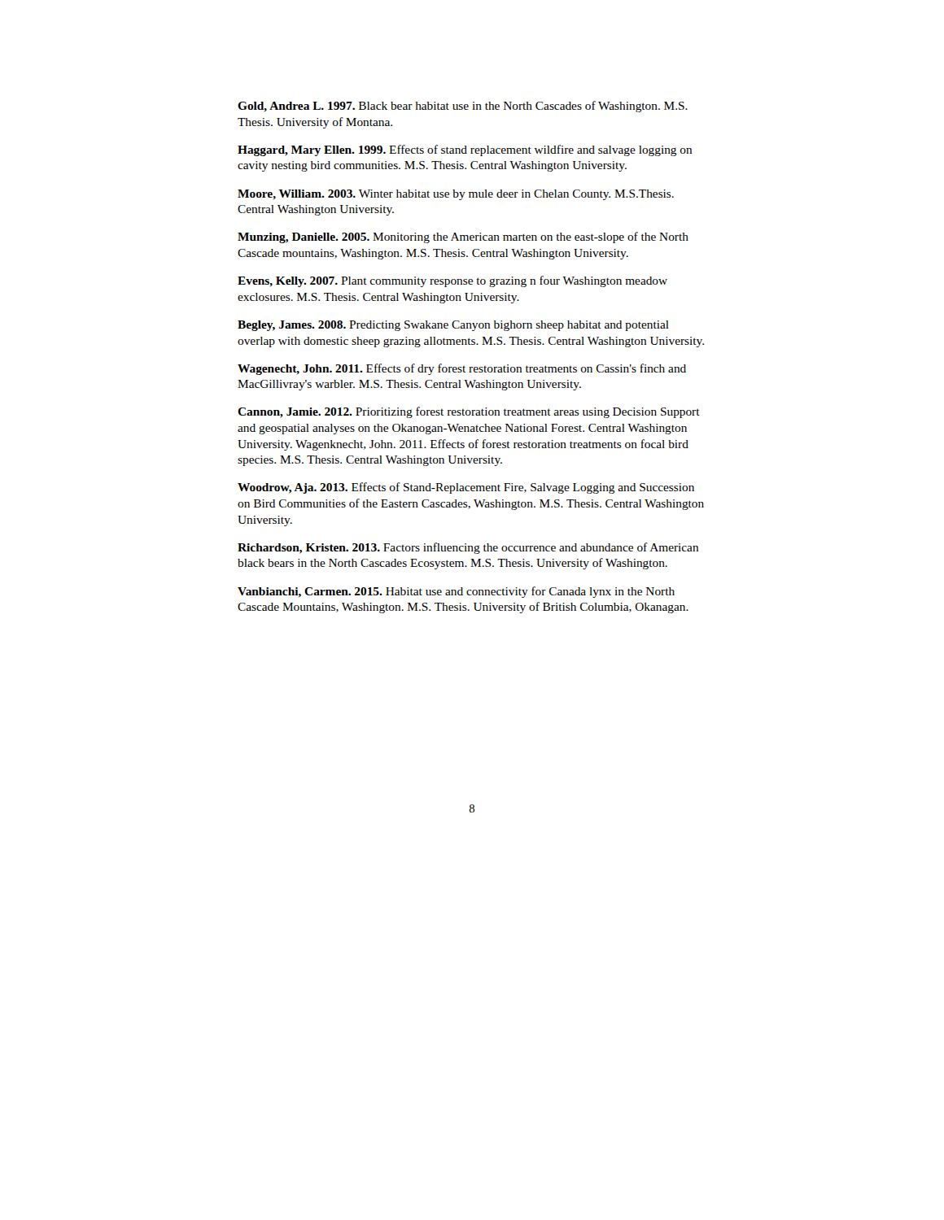Gold, Andrea L. 1997. Black bear habitat use in the North Cascades of Washington. M.S. Thesis. University of Montana.
Haggard, Mary Ellen. 1999. Effects of stand replacement wildfire and salvage logging on cavity nesting bird communities. M.S. Thesis. Central Washington University.
Moore, William. 2003. Winter habitat use by mule deer in Chelan County. M.S.Thesis. Central Washington University.
Munzing, Danielle. 2005. Monitoring the American marten on the east-slope of the North Cascade mountains, Washington. M.S. Thesis. Central Washington University.
Evens, Kelly. 2007. Plant community response to grazing n four Washington meadow exclosures. M.S. Thesis. Central Washington University.
Begley, James. 2008. Predicting Swakane Canyon bighorn sheep habitat and potential overlap with domestic sheep grazing allotments. M.S. Thesis. Central Washington University.
Wagenecht, John. 2011. Effects of dry forest restoration treatments on Cassin's finch and MacGillivray's warbler. M.S. Thesis. Central Washington University.
Cannon, Jamie. 2012. Prioritizing forest restoration treatment areas using Decision Support and geospatial analyses on the Okanogan-Wenatchee National Forest. Central Washington University. Wagenknecht, John. 2011. Effects of forest restoration treatments on focal bird species. M.S. Thesis. Central Washington University.
Woodrow, Aja. 2013. Effects of Stand-Replacement Fire, Salvage Logging and Succession on Bird Communities of the Eastern Cascades, Washington. M.S. Thesis. Central Washington University.
Richardson, Kristen. 2013. Factors influencing the occurrence and abundance of American black bears in the North Cascades Ecosystem. M.S. Thesis. University of Washington.
Vanbianchi, Carmen. 2015. Habitat use and connectivity for Canada lynx in the North Cascade Mountains, Washington. M.S. Thesis. University of British Columbia, Okanagan.
8